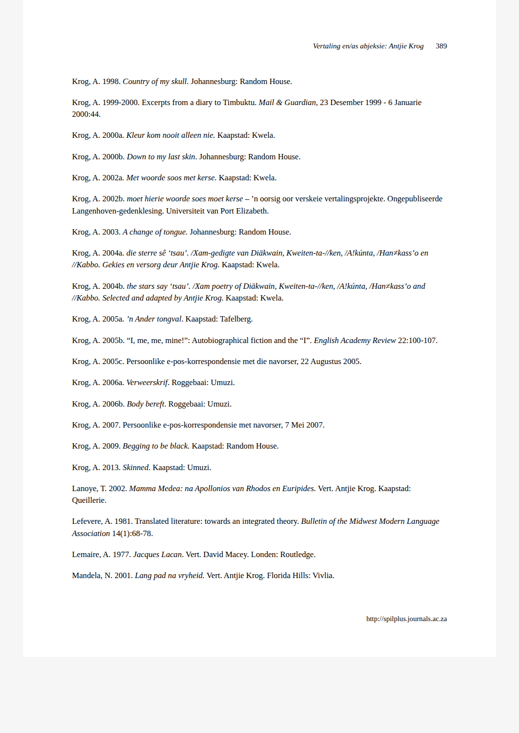Vertaling en/as abjeksie: Antjie Krog389
Krog, A. 1998. Country of my skull. Johannesburg: Random House.
Krog, A. 1999-2000. Excerpts from a diary to Timbuktu. Mail & Guardian, 23 Desember 1999 - 6 Januarie 2000:44.
Krog, A. 2000a. Kleur kom nooit alleen nie. Kaapstad: Kwela.
Krog, A. 2000b. Down to my last skin. Johannesburg: Random House.
Krog, A. 2002a. Met woorde soos met kerse. Kaapstad: Kwela.
Krog, A. 2002b. moet hierie woorde soes moet kerse – ’n oorsig oor verskeie vertalingsprojekte. Ongepubliseerde Langenhoven-gedenklesing. Universiteit van Port Elizabeth.
Krog, A. 2003. A change of tongue. Johannesburg: Random House.
Krog, A. 2004a. die sterre sê ‘tsau’. /Xam-gedigte van Diäkwain, Kweiten-ta-//ken, /A!kúnta, /Han≠kass’o en //Kabbo. Gekies en versorg deur Antjie Krog. Kaapstad: Kwela.
Krog, A. 2004b. the stars say ‘tsau’. /Xam poetry of Diäkwain, Kweiten-ta-//ken, /A!kúnta, /Han≠kass’o and //Kabbo. Selected and adapted by Antjie Krog. Kaapstad: Kwela.
Krog, A. 2005a. ’n Ander tongval. Kaapstad: Tafelberg.
Krog, A. 2005b. “I, me, me, mine!”: Autobiographical fiction and the “I”. English Academy Review 22:100-107.
Krog, A. 2005c. Persoonlike e-pos-korrespondensie met die navorser, 22 Augustus 2005.
Krog, A. 2006a. Verweerskrif. Roggebaai: Umuzi.
Krog, A. 2006b. Body bereft. Roggebaai: Umuzi.
Krog, A. 2007. Persoonlike e-pos-korrespondensie met navorser, 7 Mei 2007.
Krog, A. 2009. Begging to be black. Kaapstad: Random House.
Krog, A. 2013. Skinned. Kaapstad: Umuzi.
Lanoye, T. 2002. Mamma Medea: na Apollonios van Rhodos en Euripides. Vert. Antjie Krog. Kaapstad: Queillerie.
Lefevere, A. 1981. Translated literature: towards an integrated theory. Bulletin of the Midwest Modern Language Association 14(1):68-78.
Lemaire, A. 1977. Jacques Lacan. Vert. David Macey. Londen: Routledge.
Mandela, N. 2001. Lang pad na vryheid. Vert. Antjie Krog. Florida Hills: Vivlia.
http://spilplus.journals.ac.za